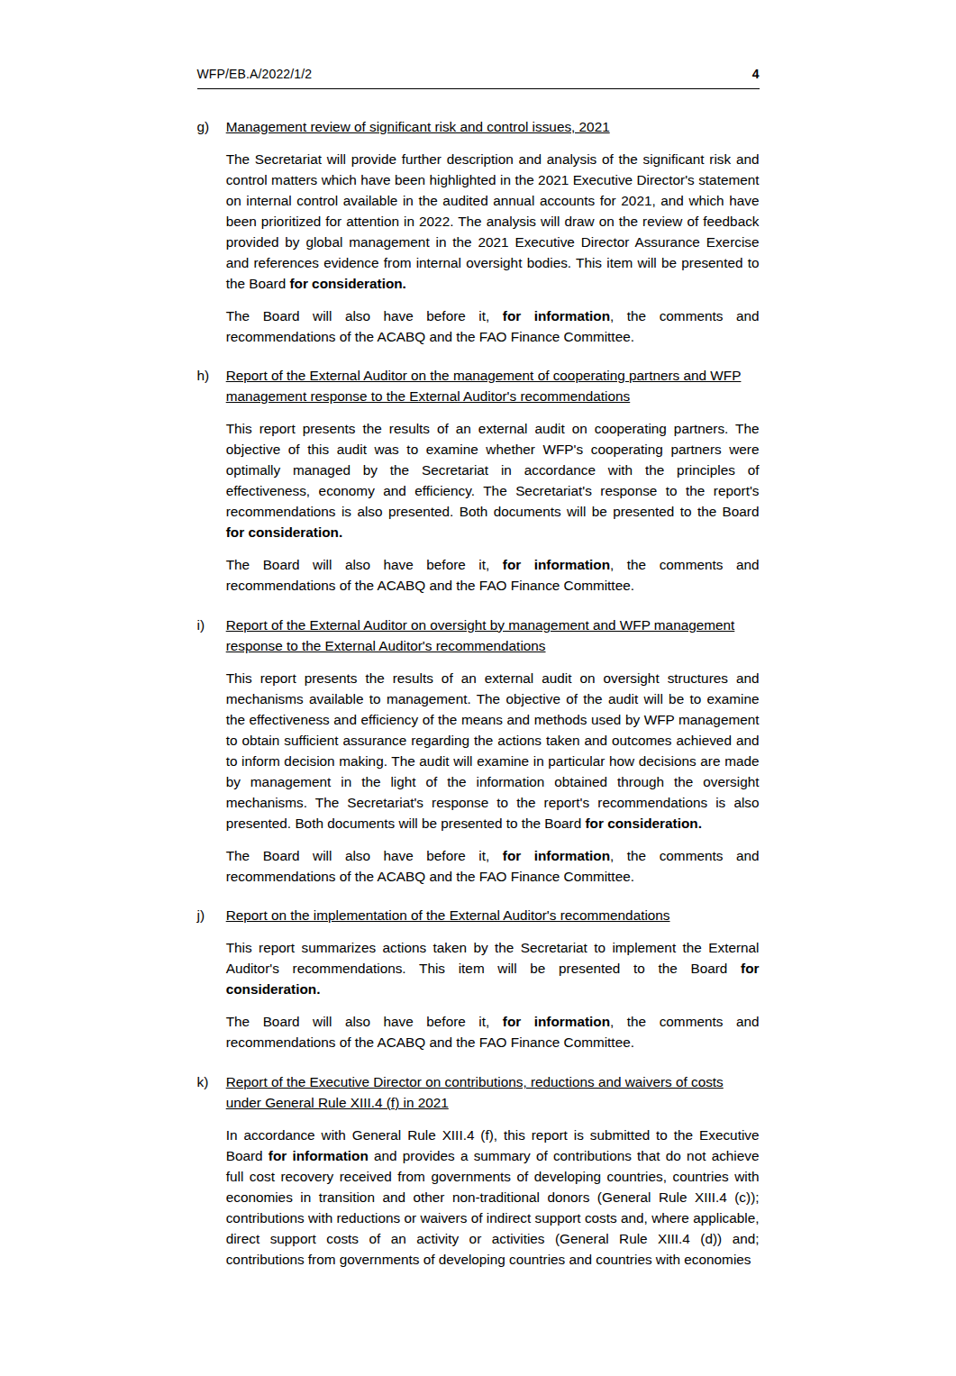WFP/EB.A/2022/1/2 4
g)
Management review of significant risk and control issues, 2021
The Secretariat will provide further description and analysis of the significant risk and control matters which have been highlighted in the 2021 Executive Director's statement on internal control available in the audited annual accounts for 2021, and which have been prioritized for attention in 2022. The analysis will draw on the review of feedback provided by global management in the 2021 Executive Director Assurance Exercise and references evidence from internal oversight bodies. This item will be presented to the Board for consideration.
The Board will also have before it, for information, the comments and recommendations of the ACABQ and the FAO Finance Committee.
h)
Report of the External Auditor on the management of cooperating partners and WFP management response to the External Auditor's recommendations
This report presents the results of an external audit on cooperating partners. The objective of this audit was to examine whether WFP's cooperating partners were optimally managed by the Secretariat in accordance with the principles of effectiveness, economy and efficiency. The Secretariat's response to the report's recommendations is also presented. Both documents will be presented to the Board for consideration.
The Board will also have before it, for information, the comments and recommendations of the ACABQ and the FAO Finance Committee.
i)
Report of the External Auditor on oversight by management and WFP management response to the External Auditor's recommendations
This report presents the results of an external audit on oversight structures and mechanisms available to management. The objective of the audit will be to examine the effectiveness and efficiency of the means and methods used by WFP management to obtain sufficient assurance regarding the actions taken and outcomes achieved and to inform decision making. The audit will examine in particular how decisions are made by management in the light of the information obtained through the oversight mechanisms. The Secretariat's response to the report's recommendations is also presented. Both documents will be presented to the Board for consideration.
The Board will also have before it, for information, the comments and recommendations of the ACABQ and the FAO Finance Committee.
j)
Report on the implementation of the External Auditor's recommendations
This report summarizes actions taken by the Secretariat to implement the External Auditor's recommendations. This item will be presented to the Board for consideration.
The Board will also have before it, for information, the comments and recommendations of the ACABQ and the FAO Finance Committee.
k)
Report of the Executive Director on contributions, reductions and waivers of costs under General Rule XIII.4 (f) in 2021
In accordance with General Rule XIII.4 (f), this report is submitted to the Executive Board for information and provides a summary of contributions that do not achieve full cost recovery received from governments of developing countries, countries with economies in transition and other non-traditional donors (General Rule XIII.4 (c)); contributions with reductions or waivers of indirect support costs and, where applicable, direct support costs of an activity or activities (General Rule XIII.4 (d)) and; contributions from governments of developing countries and countries with economies